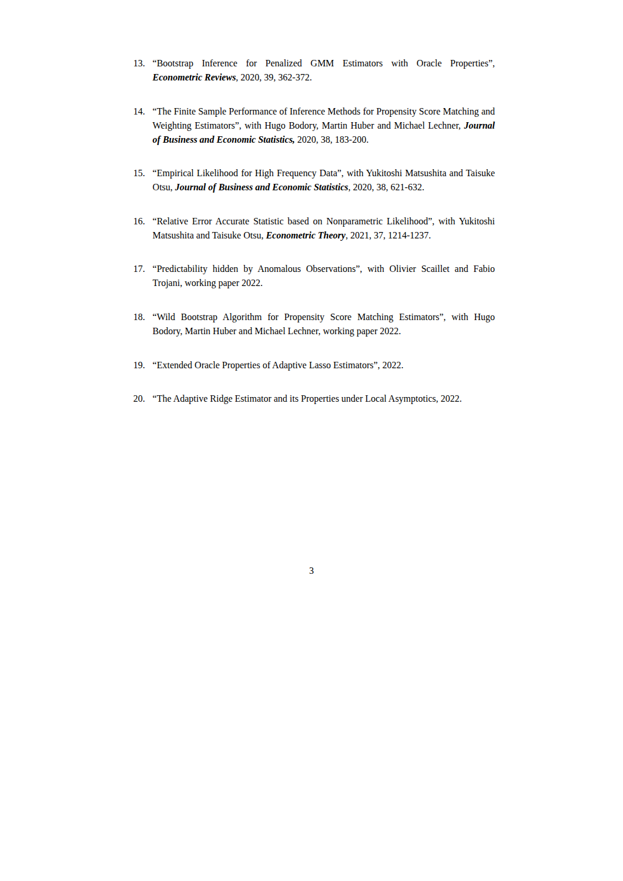“Bootstrap Inference for Penalized GMM Estimators with Oracle Properties”, Econometric Reviews, 2020, 39, 362-372.
“The Finite Sample Performance of Inference Methods for Propensity Score Matching and Weighting Estimators”, with Hugo Bodory, Martin Huber and Michael Lechner, Journal of Business and Economic Statistics, 2020, 38, 183-200.
“Empirical Likelihood for High Frequency Data”, with Yukitoshi Matsushita and Taisuke Otsu, Journal of Business and Economic Statistics, 2020, 38, 621-632.
“Relative Error Accurate Statistic based on Nonparametric Likelihood”, with Yukitoshi Matsushita and Taisuke Otsu, Econometric Theory, 2021, 37, 1214-1237.
“Predictability hidden by Anomalous Observations”, with Olivier Scaillet and Fabio Trojani, working paper 2022.
“Wild Bootstrap Algorithm for Propensity Score Matching Estimators”, with Hugo Bodory, Martin Huber and Michael Lechner, working paper 2022.
“Extended Oracle Properties of Adaptive Lasso Estimators”, 2022.
“The Adaptive Ridge Estimator and its Properties under Local Asymptotics, 2022.
3